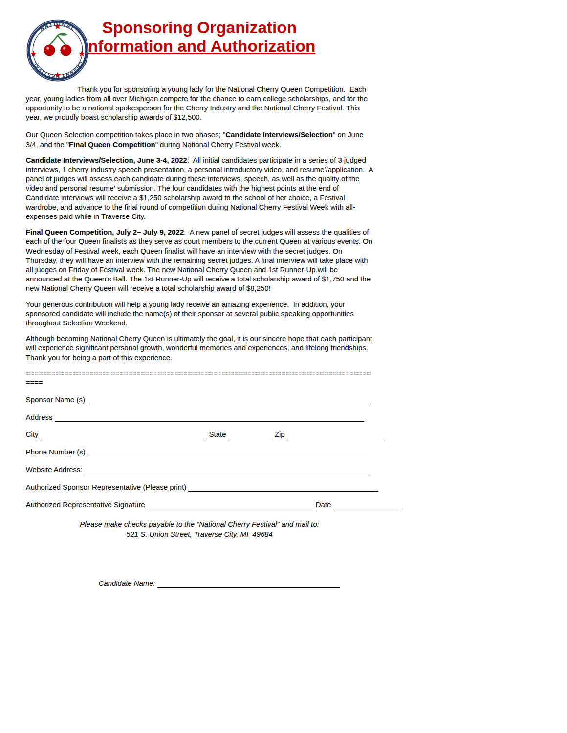NATIONAL CHERRY FESTIVAL
Sponsoring Organization Information and Authorization
Thank you for sponsoring a young lady for the National Cherry Queen Competition. Each year, young ladies from all over Michigan compete for the chance to earn college scholarships, and for the opportunity to be a national spokesperson for the Cherry Industry and the National Cherry Festival. This year, we proudly boast scholarship awards of $12,500.
Our Queen Selection competition takes place in two phases; "Candidate Interviews/Selection" on June 3/4, and the "Final Queen Competition" during National Cherry Festival week.
Candidate Interviews/Selection, June 3-4, 2022: All initial candidates participate in a series of 3 judged interviews, 1 cherry industry speech presentation, a personal introductory video, and resume’/application. A panel of judges will assess each candidate during these interviews, speech, as well as the quality of the video and personal resume’ submission. The four candidates with the highest points at the end of Candidate interviews will receive a $1,250 scholarship award to the school of her choice, a Festival wardrobe, and advance to the final round of competition during National Cherry Festival Week with all-expenses paid while in Traverse City.
Final Queen Competition, July 2– July 9, 2022: A new panel of secret judges will assess the qualities of each of the four Queen finalists as they serve as court members to the current Queen at various events. On Wednesday of Festival week, each Queen finalist will have an interview with the secret judges. On Thursday, they will have an interview with the remaining secret judges. A final interview will take place with all judges on Friday of Festival week. The new National Cherry Queen and 1st Runner-Up will be announced at the Queen's Ball. The 1st Runner-Up will receive a total scholarship award of $1,750 and the new National Cherry Queen will receive a total scholarship award of $8,250!
Your generous contribution will help a young lady receive an amazing experience. In addition, your sponsored candidate will include the name(s) of their sponsor at several public speaking opportunities throughout Selection Weekend.
Although becoming National Cherry Queen is ultimately the goal, it is our sincere hope that each participant will experience significant personal growth, wonderful memories and experiences, and lifelong friendships. Thank you for being a part of this experience.
=====================================================================================
Sponsor Name (s)
Address
City State Zip
Phone Number (s)
Website Address:
Authorized Sponsor Representative (Please print)
Authorized Representative Signature Date
Please make checks payable to the “National Cherry Festival” and mail to:
521 S. Union Street, Traverse City, MI 49684
Candidate Name: